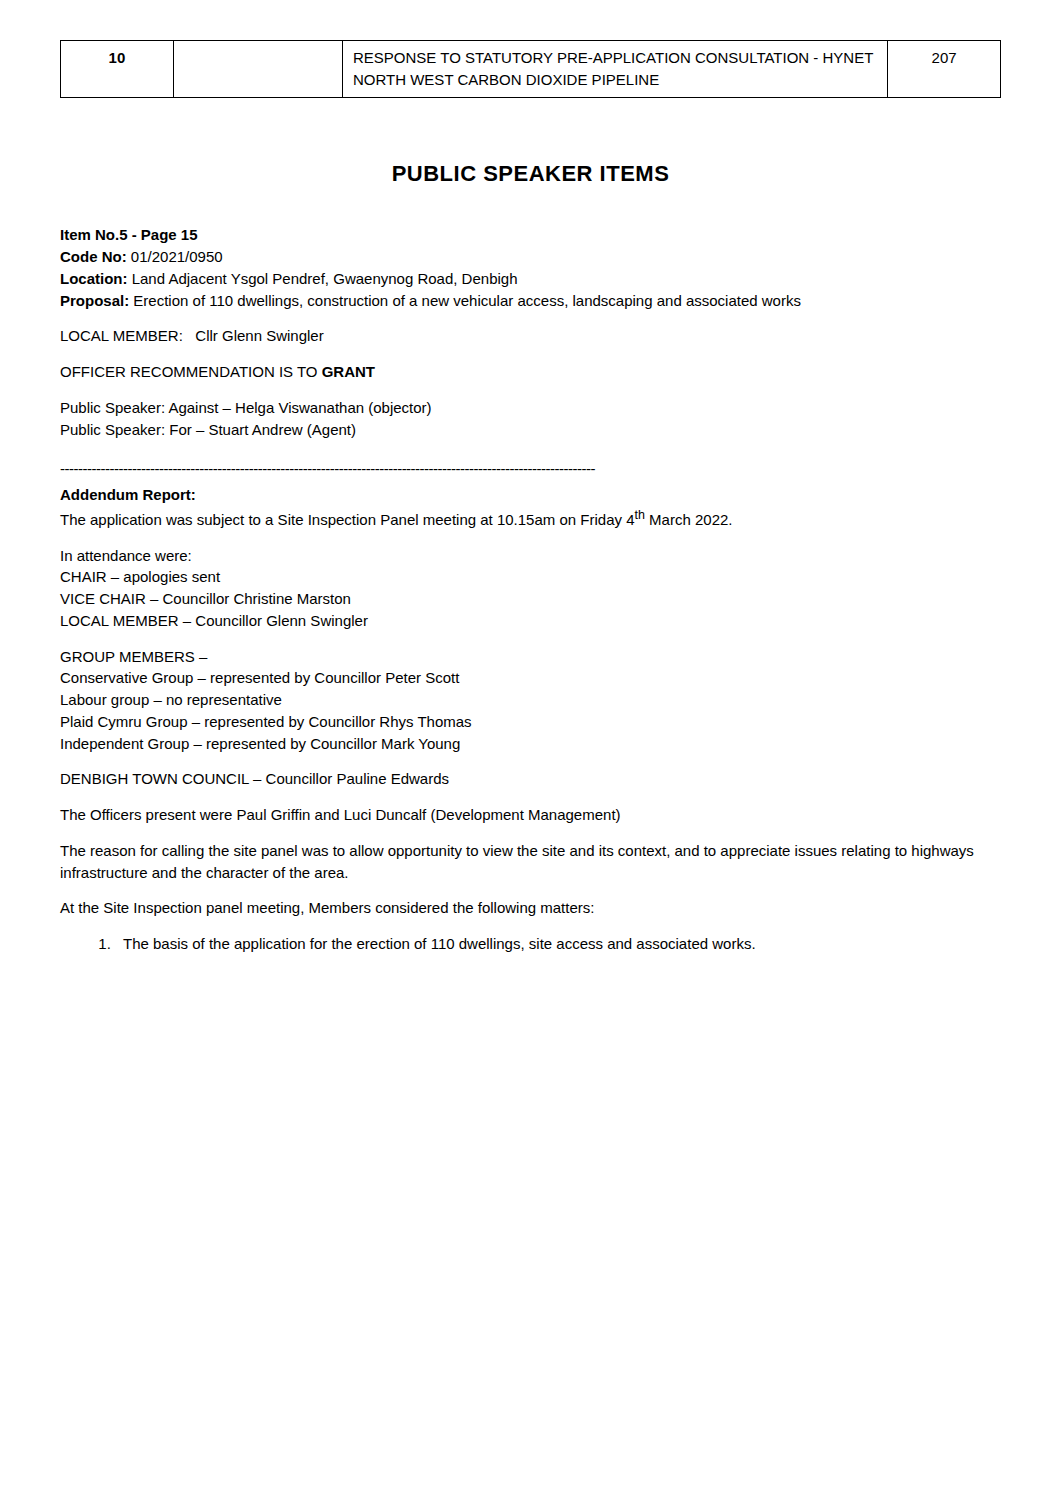| 10 | | Response to Statutory Pre-Application Consultation - HyNet North West Carbon Dioxide Pipeline | 207 |
PUBLIC SPEAKER ITEMS
Item No.5 - Page 15
Code No: 01/2021/0950
Location: Land Adjacent Ysgol Pendref, Gwaenynog Road, Denbigh
Proposal: Erection of 110 dwellings, construction of a new vehicular access, landscaping and associated works
LOCAL MEMBER: Cllr Glenn Swingler
OFFICER RECOMMENDATION IS TO GRANT
Public Speaker: Against – Helga Viswanathan (objector)
Public Speaker: For – Stuart Andrew (Agent)
-----------------------------------------------------------------------------------------------------------------------
Addendum Report:
The application was subject to a Site Inspection Panel meeting at 10.15am on Friday 4th March 2022.
In attendance were:
CHAIR – apologies sent
VICE CHAIR – Councillor Christine Marston
LOCAL MEMBER – Councillor Glenn Swingler
GROUP MEMBERS –
Conservative Group – represented by Councillor Peter Scott
Labour group – no representative
Plaid Cymru Group – represented by Councillor Rhys Thomas
Independent Group – represented by Councillor Mark Young
DENBIGH TOWN COUNCIL – Councillor Pauline Edwards
The Officers present were Paul Griffin and Luci Duncalf (Development Management)
The reason for calling the site panel was to allow opportunity to view the site and its context, and to appreciate issues relating to highways infrastructure and the character of the area.
At the Site Inspection panel meeting, Members considered the following matters:
The basis of the application for the erection of 110 dwellings, site access and associated works.